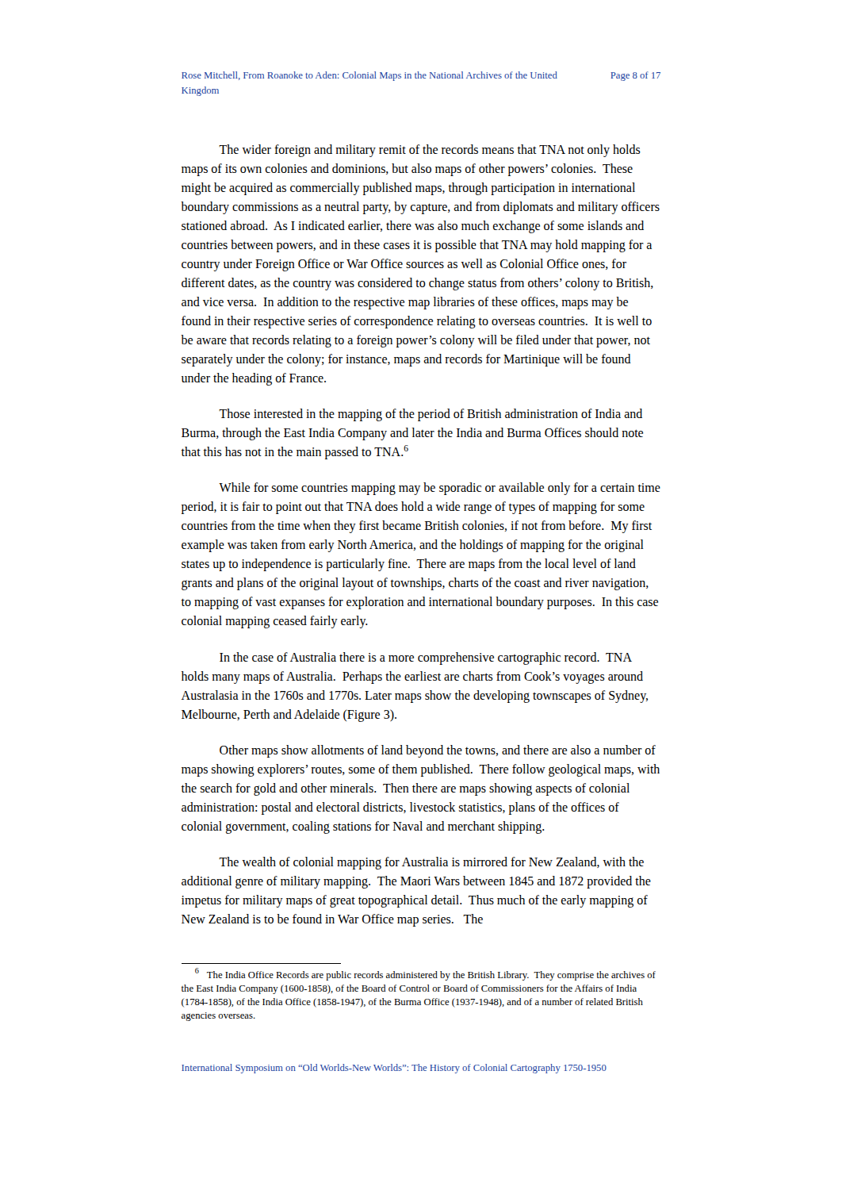Rose Mitchell, From Roanoke to Aden: Colonial Maps in the National Archives of the United Kingdom
Page 8 of 17
The wider foreign and military remit of the records means that TNA not only holds maps of its own colonies and dominions, but also maps of other powers’ colonies. These might be acquired as commercially published maps, through participation in international boundary commissions as a neutral party, by capture, and from diplomats and military officers stationed abroad. As I indicated earlier, there was also much exchange of some islands and countries between powers, and in these cases it is possible that TNA may hold mapping for a country under Foreign Office or War Office sources as well as Colonial Office ones, for different dates, as the country was considered to change status from others’ colony to British, and vice versa. In addition to the respective map libraries of these offices, maps may be found in their respective series of correspondence relating to overseas countries. It is well to be aware that records relating to a foreign power’s colony will be filed under that power, not separately under the colony; for instance, maps and records for Martinique will be found under the heading of France.
Those interested in the mapping of the period of British administration of India and Burma, through the East India Company and later the India and Burma Offices should note that this has not in the main passed to TNA.6
While for some countries mapping may be sporadic or available only for a certain time period, it is fair to point out that TNA does hold a wide range of types of mapping for some countries from the time when they first became British colonies, if not from before. My first example was taken from early North America, and the holdings of mapping for the original states up to independence is particularly fine. There are maps from the local level of land grants and plans of the original layout of townships, charts of the coast and river navigation, to mapping of vast expanses for exploration and international boundary purposes. In this case colonial mapping ceased fairly early.
In the case of Australia there is a more comprehensive cartographic record. TNA holds many maps of Australia. Perhaps the earliest are charts from Cook’s voyages around Australasia in the 1760s and 1770s. Later maps show the developing townscapes of Sydney, Melbourne, Perth and Adelaide (Figure 3).
Other maps show allotments of land beyond the towns, and there are also a number of maps showing explorers’ routes, some of them published. There follow geological maps, with the search for gold and other minerals. Then there are maps showing aspects of colonial administration: postal and electoral districts, livestock statistics, plans of the offices of colonial government, coaling stations for Naval and merchant shipping.
The wealth of colonial mapping for Australia is mirrored for New Zealand, with the additional genre of military mapping. The Maori Wars between 1845 and 1872 provided the impetus for military maps of great topographical detail. Thus much of the early mapping of New Zealand is to be found in War Office map series. The
6 The India Office Records are public records administered by the British Library. They comprise the archives of the East India Company (1600-1858), of the Board of Control or Board of Commissioners for the Affairs of India (1784-1858), of the India Office (1858-1947), of the Burma Office (1937-1948), and of a number of related British agencies overseas.
International Symposium on “Old Worlds-New Worlds”: The History of Colonial Cartography 1750-1950